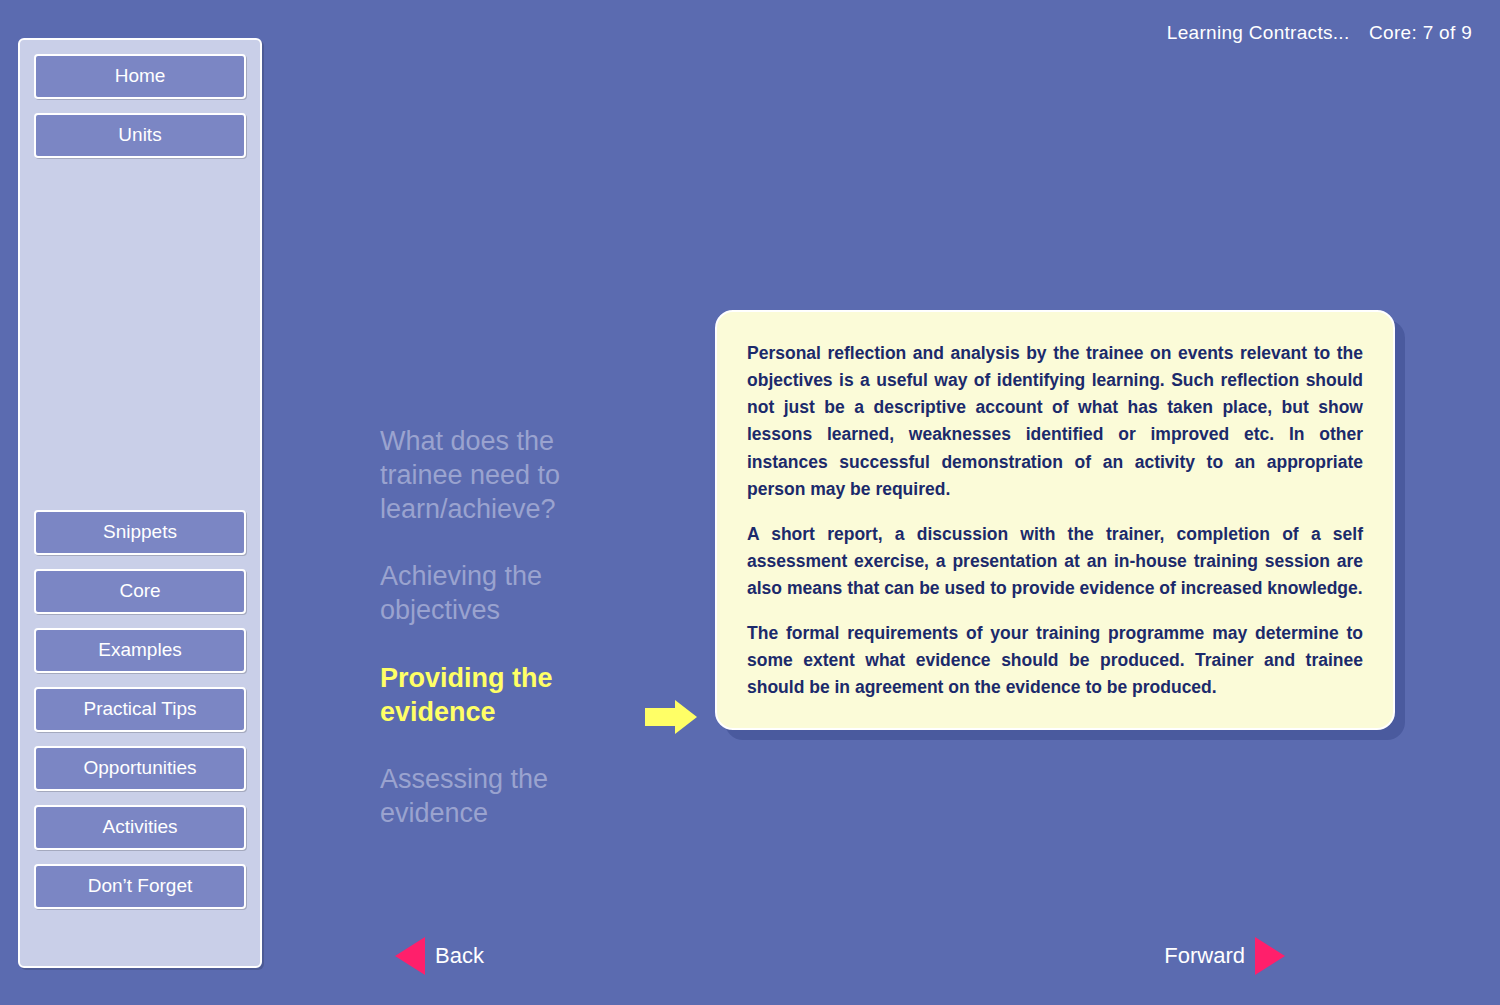Learning Contracts... Core: 7 of 9
Home Units
Snippets Core Examples Practical Tips Opportunities Activities Don’t Forget
What does the trainee need to learn/achieve?
Achieving the objectives
Providing the evidence
Assessing the evidence
Personal reflection and analysis by the trainee on events relevant to the objectives is a useful way of identifying learning. Such reflection should not just be a descriptive account of what has taken place, but show lessons learned, weaknesses identified or improved etc. In other instances successful demonstration of an activity to an appropriate person may be required.
A short report, a discussion with the trainer, completion of a self assessment exercise, a presentation at an in-house training session are also means that can be used to provide evidence of increased knowledge.
The formal requirements of your training programme may determine to some extent what evidence should be produced. Trainer and trainee should be in agreement on the evidence to be produced.
Back Forward